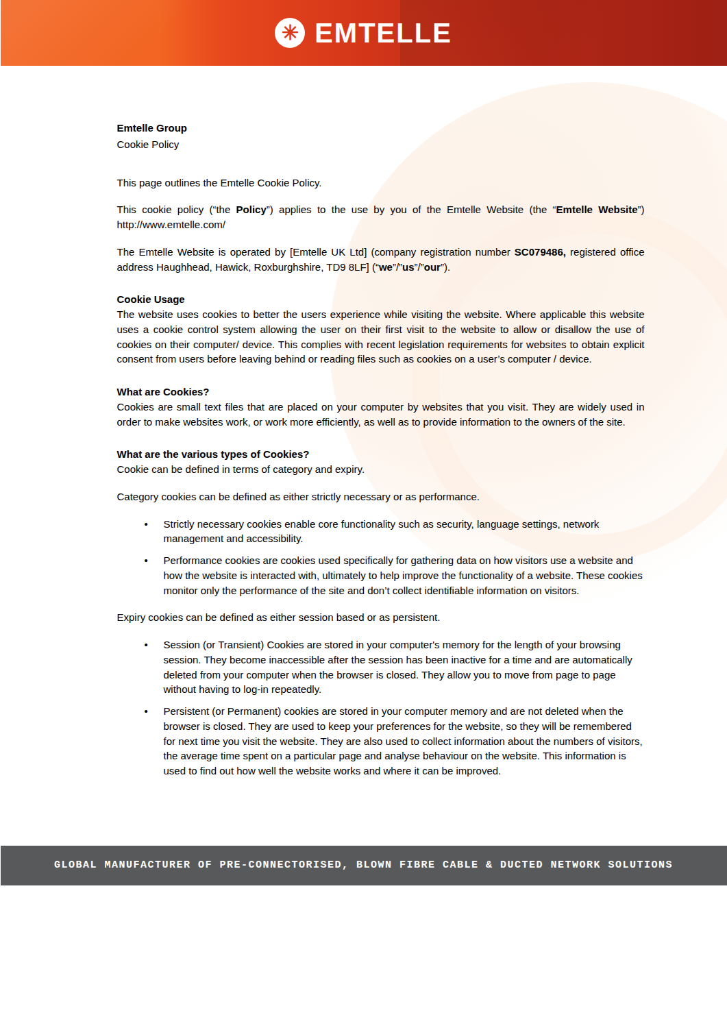EMTELLE
Emtelle Group
Cookie Policy
This page outlines the Emtelle Cookie Policy.
This cookie policy (“the Policy”) applies to the use by you of the Emtelle Website (the “Emtelle Website”) http://www.emtelle.com/
The Emtelle Website is operated by [Emtelle UK Ltd] (company registration number SC079486, registered office address Haughhead, Hawick, Roxburghshire, TD9 8LF] (“we”/”us”/”our”).
Cookie Usage
The website uses cookies to better the users experience while visiting the website. Where applicable this website uses a cookie control system allowing the user on their first visit to the website to allow or disallow the use of cookies on their computer/ device. This complies with recent legislation requirements for websites to obtain explicit consent from users before leaving behind or reading files such as cookies on a user’s computer / device.
What are Cookies?
Cookies are small text files that are placed on your computer by websites that you visit. They are widely used in order to make websites work, or work more efficiently, as well as to provide information to the owners of the site.
What are the various types of Cookies?
Cookie can be defined in terms of category and expiry.
Category cookies can be defined as either strictly necessary or as performance.
Strictly necessary cookies enable core functionality such as security, language settings, network management and accessibility.
Performance cookies are cookies used specifically for gathering data on how visitors use a website and how the website is interacted with, ultimately to help improve the functionality of a website. These cookies monitor only the performance of the site and don’t collect identifiable information on visitors.
Expiry cookies can be defined as either session based or as persistent.
Session (or Transient) Cookies are stored in your computer's memory for the length of your browsing session. They become inaccessible after the session has been inactive for a time and are automatically deleted from your computer when the browser is closed. They allow you to move from page to page without having to log-in repeatedly.
Persistent (or Permanent) cookies are stored in your computer memory and are not deleted when the browser is closed. They are used to keep your preferences for the website, so they will be remembered for next time you visit the website. They are also used to collect information about the numbers of visitors, the average time spent on a particular page and analyse behaviour on the website. This information is used to find out how well the website works and where it can be improved.
Global Manufacturer of Pre-Connectorised, Blown Fibre Cable & Ducted Network Solutions